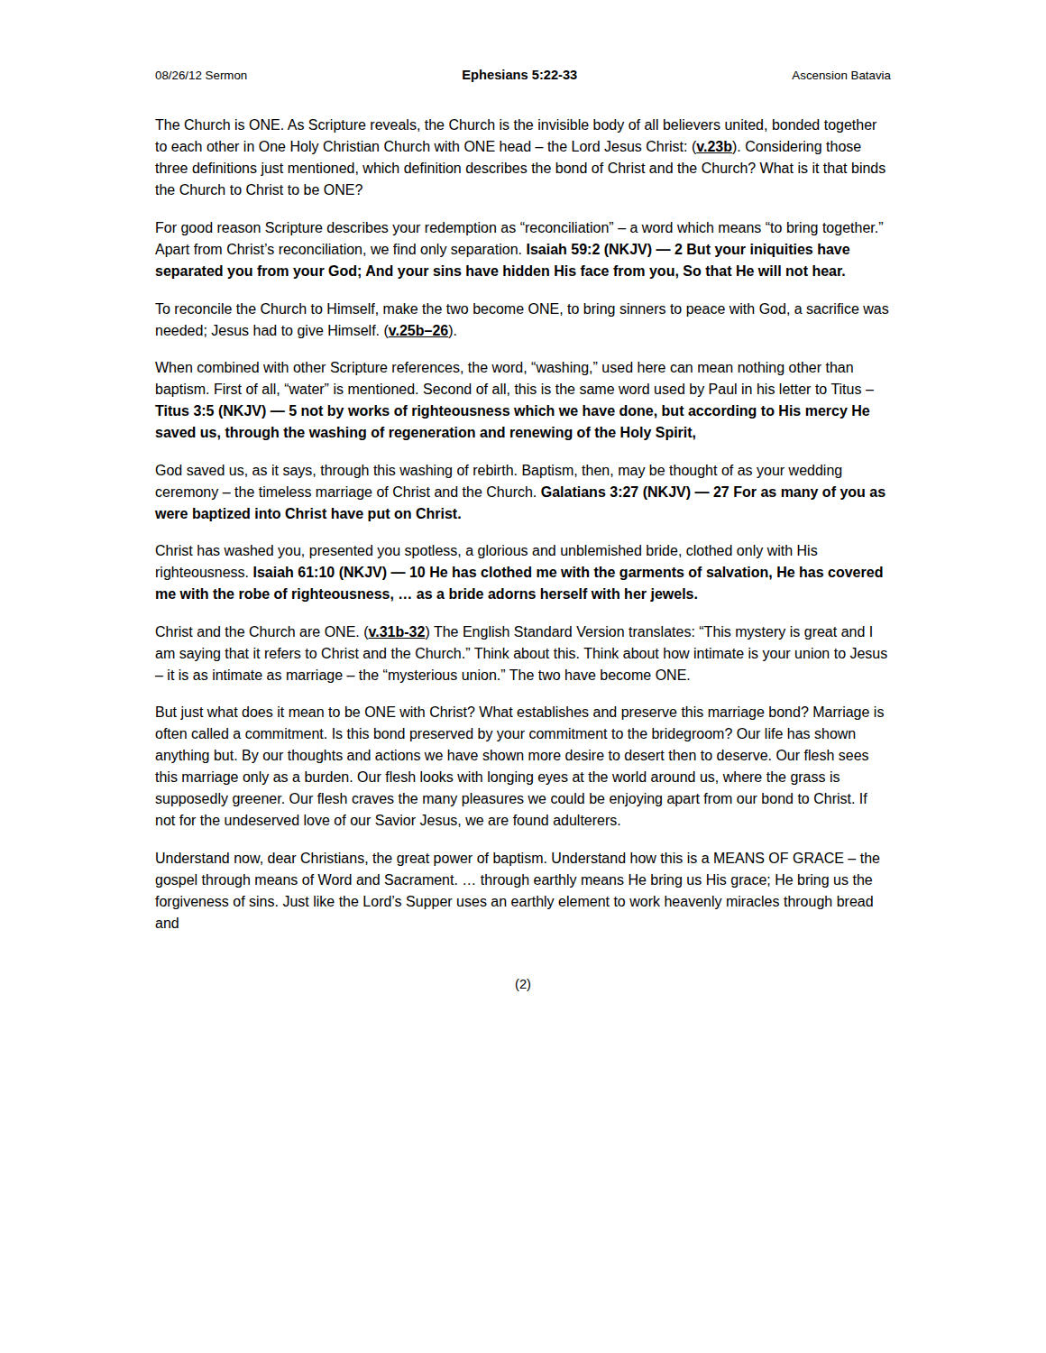08/26/12 Sermon Ephesians 5:22-33 Ascension Batavia
The Church is ONE. As Scripture reveals, the Church is the invisible body of all believers united, bonded together to each other in One Holy Christian Church with ONE head – the Lord Jesus Christ: (v.23b). Considering those three definitions just mentioned, which definition describes the bond of Christ and the Church? What is it that binds the Church to Christ to be ONE?
For good reason Scripture describes your redemption as “reconciliation” – a word which means “to bring together.” Apart from Christ’s reconciliation, we find only separation. Isaiah 59:2 (NKJV) — 2 But your iniquities have separated you from your God; And your sins have hidden His face from you, So that He will not hear.
To reconcile the Church to Himself, make the two become ONE, to bring sinners to peace with God, a sacrifice was needed; Jesus had to give Himself. (v.25b–26).
When combined with other Scripture references, the word, “washing,” used here can mean nothing other than baptism. First of all, “water” is mentioned. Second of all, this is the same word used by Paul in his letter to Titus – Titus 3:5 (NKJV) — 5 not by works of righteousness which we have done, but according to His mercy He saved us, through the washing of regeneration and renewing of the Holy Spirit,
God saved us, as it says, through this washing of rebirth. Baptism, then, may be thought of as your wedding ceremony – the timeless marriage of Christ and the Church. Galatians 3:27 (NKJV) — 27 For as many of you as were baptized into Christ have put on Christ.
Christ has washed you, presented you spotless, a glorious and unblemished bride, clothed only with His righteousness. Isaiah 61:10 (NKJV) — 10 He has clothed me with the garments of salvation, He has covered me with the robe of righteousness, … as a bride adorns herself with her jewels.
Christ and the Church are ONE. (v.31b-32) The English Standard Version translates: “This mystery is great and I am saying that it refers to Christ and the Church.” Think about this. Think about how intimate is your union to Jesus – it is as intimate as marriage – the “mysterious union.” The two have become ONE.
But just what does it mean to be ONE with Christ? What establishes and preserve this marriage bond? Marriage is often called a commitment. Is this bond preserved by your commitment to the bridegroom? Our life has shown anything but. By our thoughts and actions we have shown more desire to desert then to deserve. Our flesh sees this marriage only as a burden. Our flesh looks with longing eyes at the world around us, where the grass is supposedly greener. Our flesh craves the many pleasures we could be enjoying apart from our bond to Christ. If not for the undeserved love of our Savior Jesus, we are found adulterers.
Understand now, dear Christians, the great power of baptism. Understand how this is a MEANS OF GRACE – the gospel through means of Word and Sacrament. … through earthly means He bring us His grace; He bring us the forgiveness of sins. Just like the Lord’s Supper uses an earthly element to work heavenly miracles through bread and
(2)